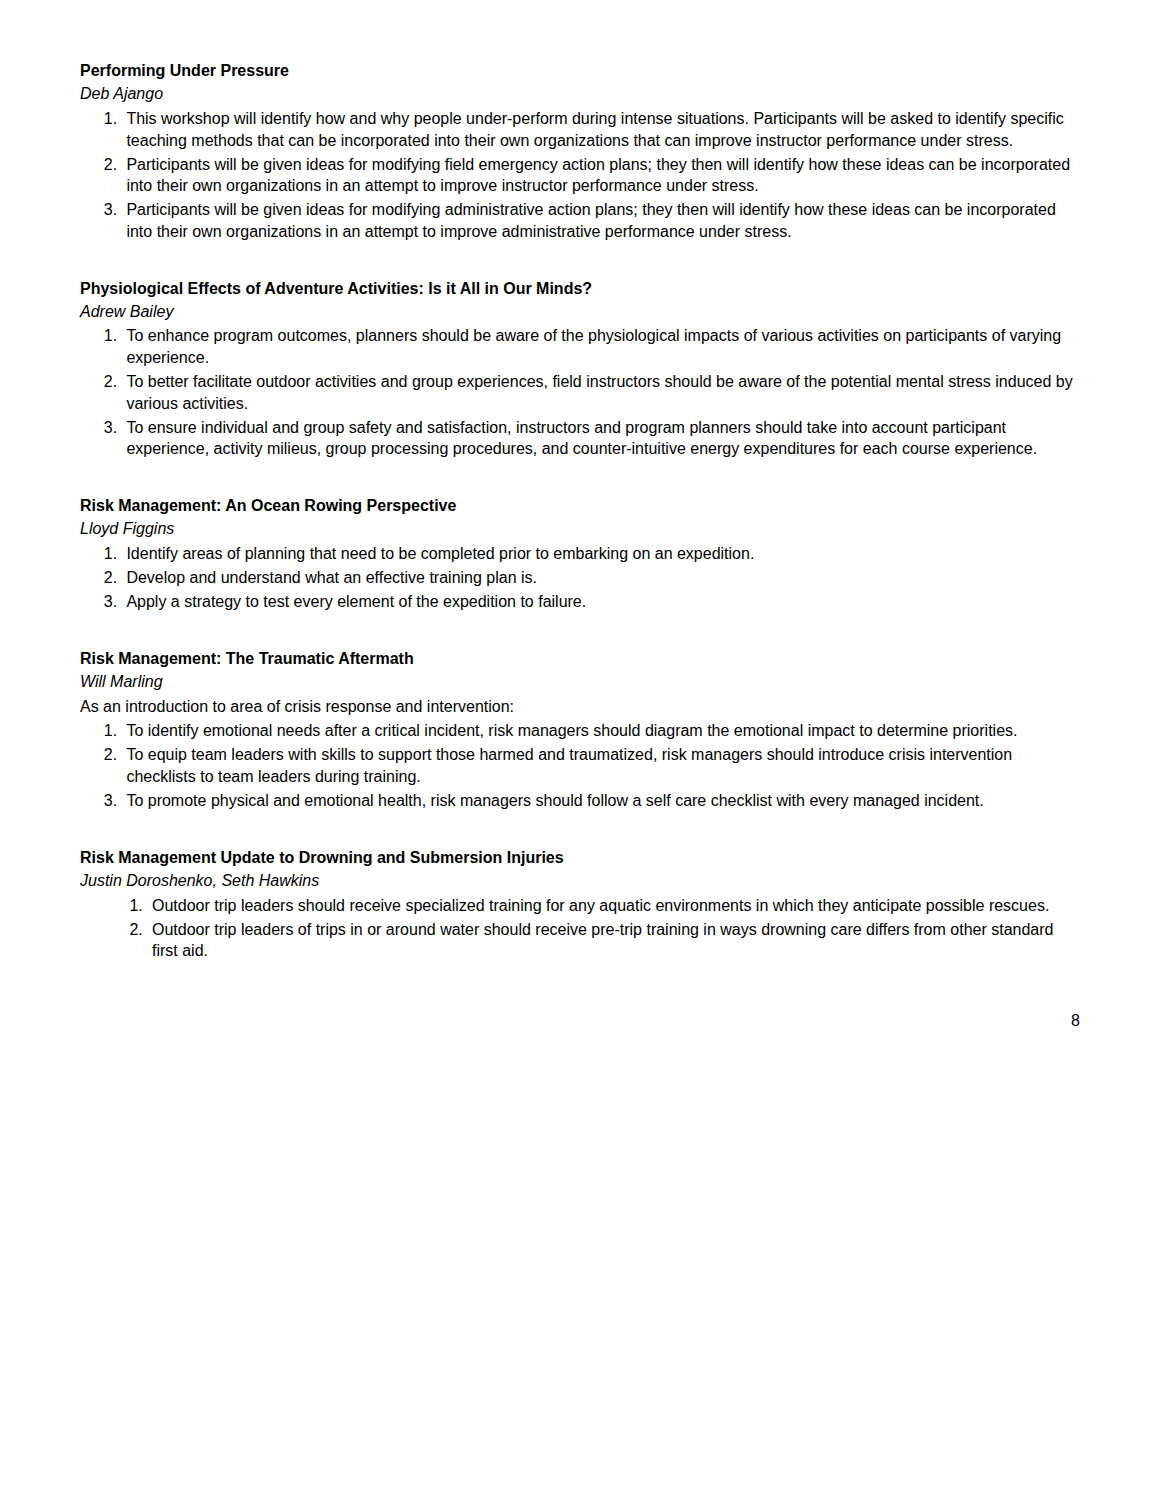Performing Under Pressure
Deb Ajango
This workshop will identify how and why people under-perform during intense situations. Participants will be asked to identify specific teaching methods that can be incorporated into their own organizations that can improve instructor performance under stress.
Participants will be given ideas for modifying field emergency action plans; they then will identify how these ideas can be incorporated into their own organizations in an attempt to improve instructor performance under stress.
Participants will be given ideas for modifying administrative action plans; they then will identify how these ideas can be incorporated into their own organizations in an attempt to improve administrative performance under stress.
Physiological Effects of Adventure Activities: Is it All in Our Minds?
Adrew Bailey
To enhance program outcomes, planners should be aware of the physiological impacts of various activities on participants of varying experience.
To better facilitate outdoor activities and group experiences, field instructors should be aware of the potential mental stress induced by various activities.
To ensure individual and group safety and satisfaction, instructors and program planners should take into account participant experience, activity milieus, group processing procedures, and counter-intuitive energy expenditures for each course experience.
Risk Management: An Ocean Rowing Perspective
Lloyd Figgins
Identify areas of planning that need to be completed prior to embarking on an expedition.
Develop and understand what an effective training plan is.
Apply a strategy to test every element of the expedition to failure.
Risk Management: The Traumatic Aftermath
Will Marling
As an introduction to area of crisis response and intervention:
To identify emotional needs after a critical incident, risk managers should diagram the emotional impact to determine priorities.
To equip team leaders with skills to support those harmed and traumatized, risk managers should introduce crisis intervention checklists to team leaders during training.
To promote physical and emotional health, risk managers should follow a self care checklist with every managed incident.
Risk Management Update to Drowning and Submersion Injuries
Justin Doroshenko, Seth Hawkins
Outdoor trip leaders should receive specialized training for any aquatic environments in which they anticipate possible rescues.
Outdoor trip leaders of trips in or around water should receive pre-trip training in ways drowning care differs from other standard first aid.
8